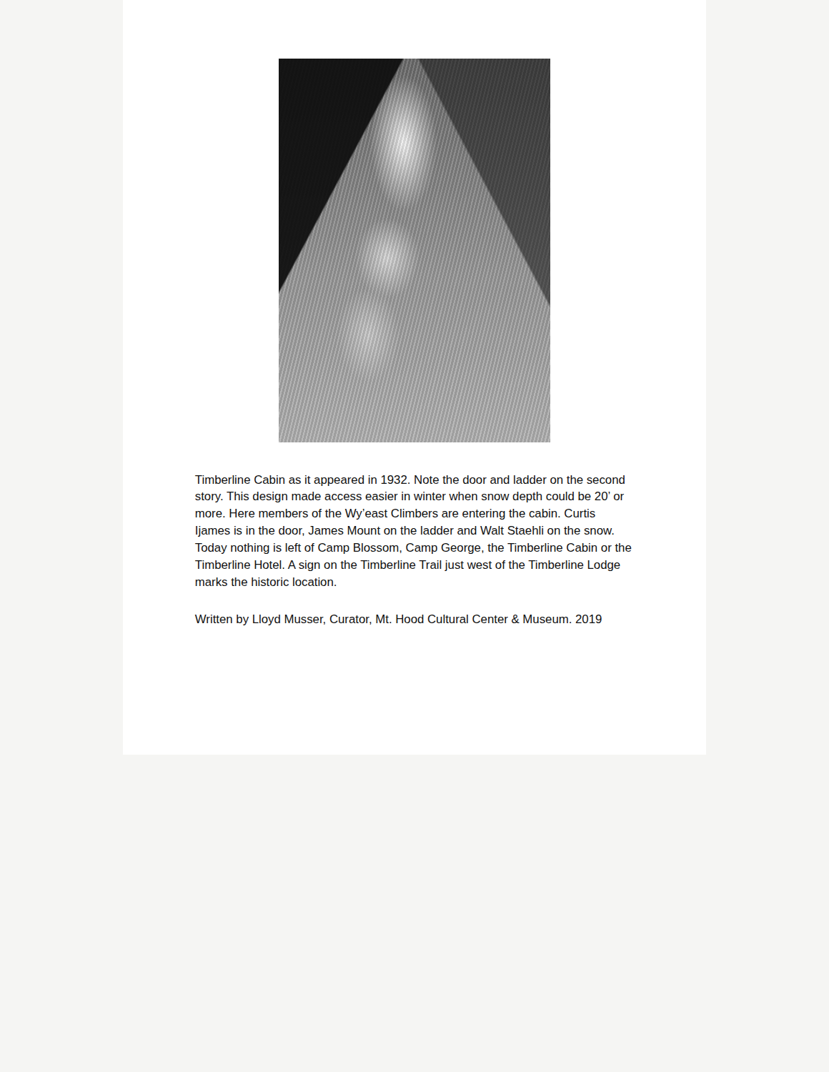Timberline Cabin as it appeared in 1932. Note the door and ladder on the second story. This design made access easier in winter when snow depth could be 20’ or more. Here members of the Wy’east Climbers are entering the cabin. Curtis Ijames is in the door, James Mount on the ladder and Walt Staehli on the snow. Today nothing is left of Camp Blossom, Camp George, the Timberline Cabin or the Timberline Hotel. A sign on the Timberline Trail just west of the Timberline Lodge marks the historic location.
Written by Lloyd Musser, Curator, Mt. Hood Cultural Center & Museum. 2019